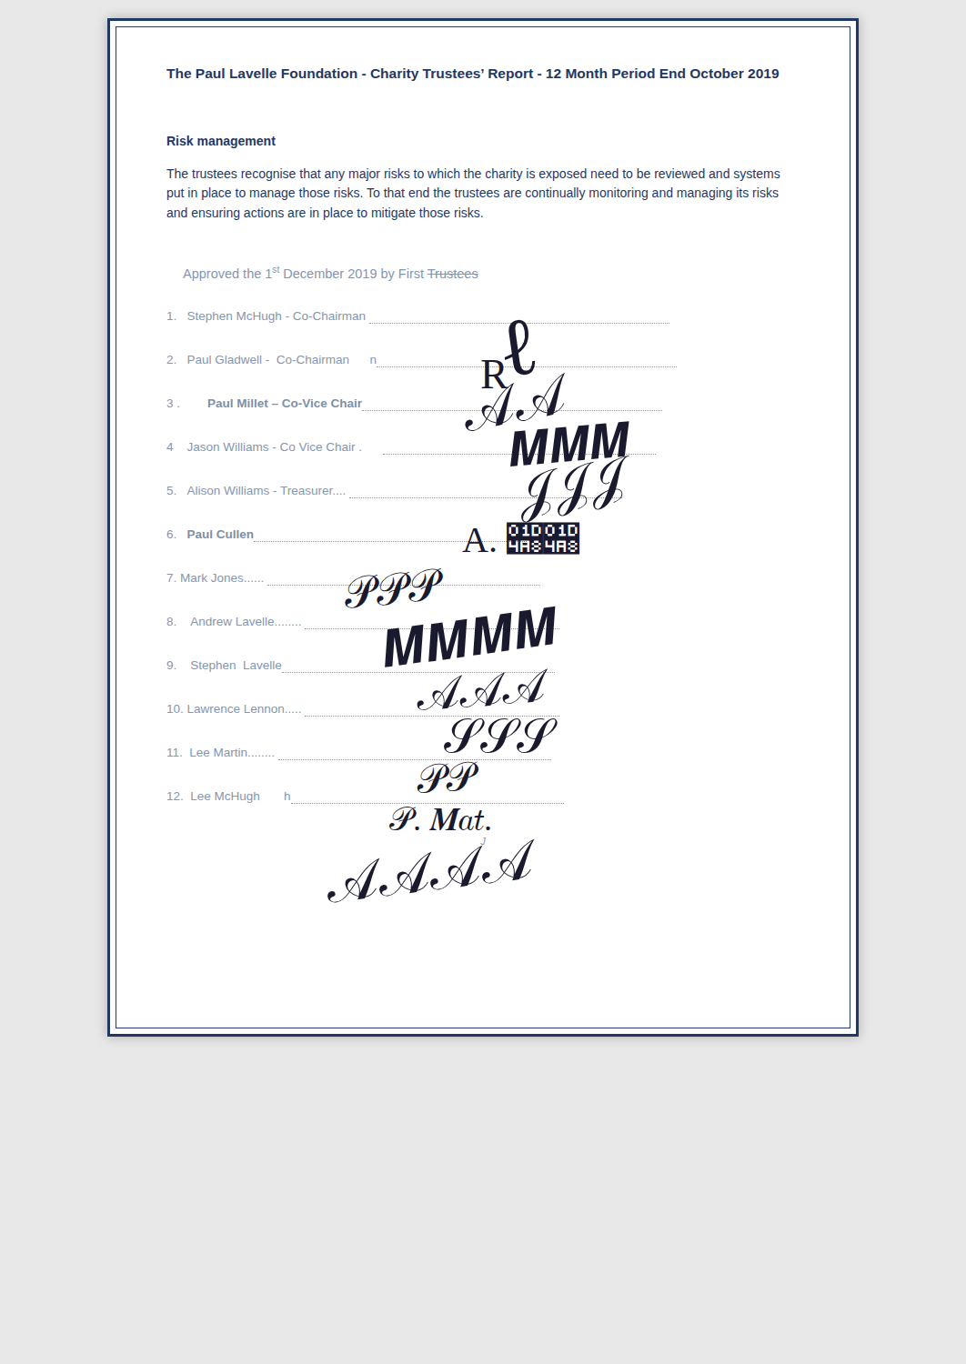The Paul Lavelle Foundation - Charity Trustees’ Report - 12 Month Period End October 2019
Risk management
The trustees recognise that any major risks to which the charity is exposed need to be reviewed and systems put in place to manage those risks. To that end the trustees are continually monitoring and managing its risks and ensuring actions are in place to mitigate those risks.
Approved the 1st December 2019 by First Trustees
1. Stephen McHugh - Co-Chairman
2. Paul Gladwell - Co-Chairman n
3 . Paul Millet – Co-Vice Chair
4 Jason Williams - Co Vice Chair .
5. Alison Williams - Treasurer....
6. Paul Cullen
7. Mark Jones......
8. Andrew Lavelle........
9. Stephen Lavelle
10. Lawrence Lennon.....
11. Lee Martin........
12. Lee McHugh h
ℓ R 𝒜𝒜 𝑴𝑴𝑴 𝒥𝒥𝒥 A. 𝒨𝒨 𝒫𝒫𝒫 𝑴𝑴𝑴𝑴 𝒜𝒜𝒜 𝒮𝒮𝒮 𝒫𝒫 𝒫. 𝑴𝑎𝑡. 𝒜𝒜𝒜𝒜
J